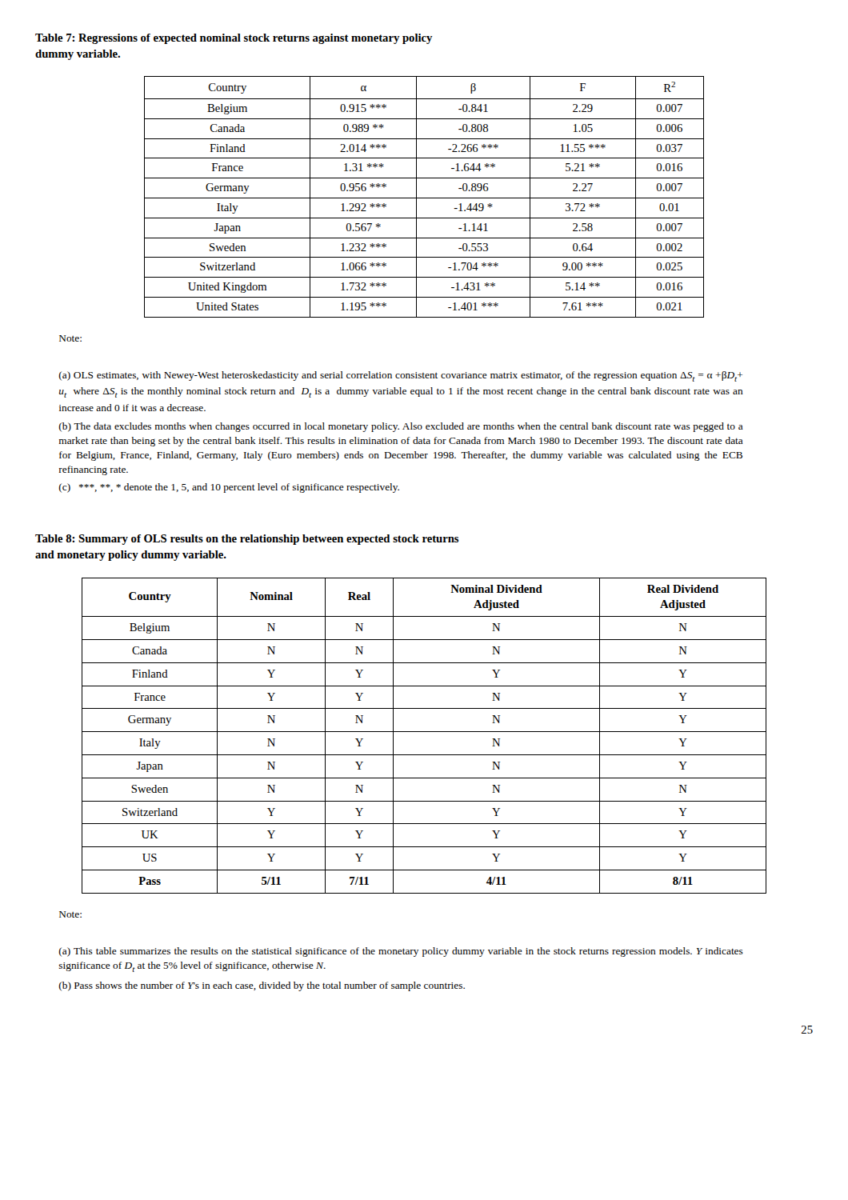Table 7: Regressions of expected nominal stock returns against monetary policy
dummy variable.
| Country | α | β | F | R 2 |
| --- | --- | --- | --- | --- |
| Belgium | 0.915 *** | -0.841 | 2.29 | 0.007 |
| Canada | 0.989 ** | -0.808 | 1.05 | 0.006 |
| Finland | 2.014 *** | -2.266 *** | 11.55 *** | 0.037 |
| France | 1.31 *** | -1.644 ** | 5.21 ** | 0.016 |
| Germany | 0.956 *** | -0.896 | 2.27 | 0.007 |
| Italy | 1.292 *** | -1.449 * | 3.72 ** | 0.01 |
| Japan | 0.567 * | -1.141 | 2.58 | 0.007 |
| Sweden | 1.232 *** | -0.553 | 0.64 | 0.002 |
| Switzerland | 1.066 *** | -1.704 *** | 9.00 *** | 0.025 |
| United Kingdom | 1.732 *** | -1.431 ** | 5.14 ** | 0.016 |
| United States | 1.195 *** | -1.401 *** | 7.61 *** | 0.021 |
Note:
(a) OLS estimates, with Newey-West heteroskedasticity and serial correlation consistent covariance matrix estimator, of the regression equation ΔSt = α +βDt+ ut where ΔSt is the monthly nominal stock return and Dt is a dummy variable equal to 1 if the most recent change in the central bank discount rate was an increase and 0 if it was a decrease.
(b) The data excludes months when changes occurred in local monetary policy. Also excluded are months when the central bank discount rate was pegged to a market rate than being set by the central bank itself. This results in elimination of data for Canada from March 1980 to December 1993. The discount rate data for Belgium, France, Finland, Germany, Italy (Euro members) ends on December 1998. Thereafter, the dummy variable was calculated using the ECB refinancing rate.
(c) ***, **, * denote the 1, 5, and 10 percent level of significance respectively.
Table 8: Summary of OLS results on the relationship between expected stock returns
and monetary policy dummy variable.
| Country | Nominal | Real | Nominal Dividend Adjusted | Real Dividend Adjusted |
| --- | --- | --- | --- | --- |
| Belgium | N | N | N | N |
| Canada | N | N | N | N |
| Finland | Y | Y | Y | Y |
| France | Y | Y | N | Y |
| Germany | N | N | N | Y |
| Italy | N | Y | N | Y |
| Japan | N | Y | N | Y |
| Sweden | N | N | N | N |
| Switzerland | Y | Y | Y | Y |
| UK | Y | Y | Y | Y |
| US | Y | Y | Y | Y |
| Pass | 5/11 | 7/11 | 4/11 | 8/11 |
Note:
(a) This table summarizes the results on the statistical significance of the monetary policy dummy variable in the stock returns regression models. Y indicates significance of Dt at the 5% level of significance, otherwise N.
(b) Pass shows the number of Y's in each case, divided by the total number of sample countries.
25